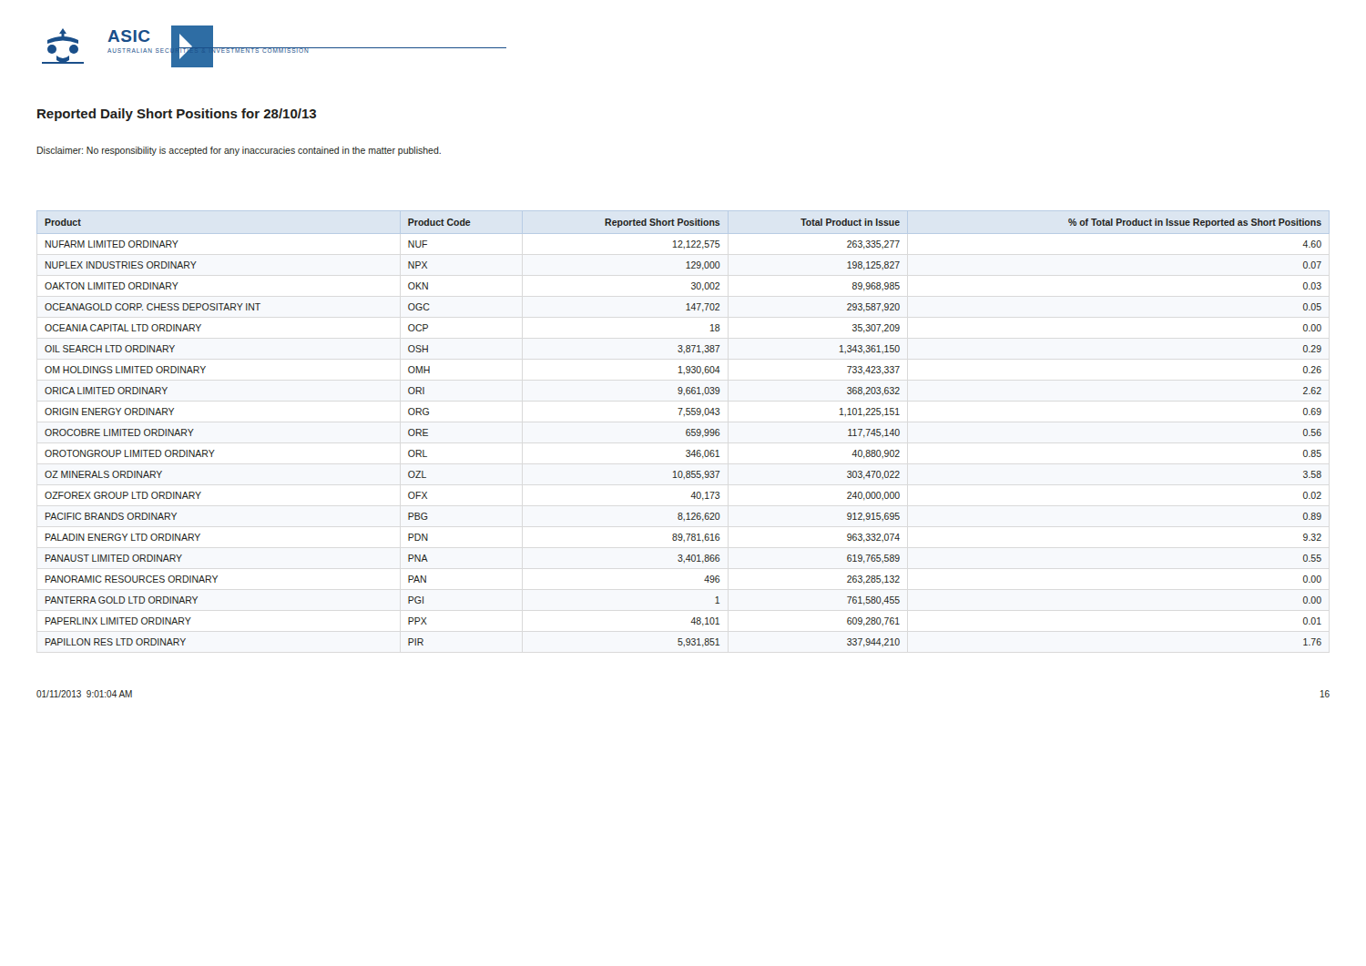ASIC
Australian Securities & Investments Commission
Reported Daily Short Positions for 28/10/13
Disclaimer: No responsibility is accepted for any inaccuracies contained in the matter published.
| Product | Product Code | Reported Short Positions | Total Product in Issue | % of Total Product in Issue Reported as Short Positions |
| --- | --- | --- | --- | --- |
| NUFARM LIMITED ORDINARY | NUF | 12,122,575 | 263,335,277 | 4.60 |
| NUPLEX INDUSTRIES ORDINARY | NPX | 129,000 | 198,125,827 | 0.07 |
| OAKTON LIMITED ORDINARY | OKN | 30,002 | 89,968,985 | 0.03 |
| OCEANAGOLD CORP. CHESS DEPOSITARY INT | OGC | 147,702 | 293,587,920 | 0.05 |
| OCEANIA CAPITAL LTD ORDINARY | OCP | 18 | 35,307,209 | 0.00 |
| OIL SEARCH LTD ORDINARY | OSH | 3,871,387 | 1,343,361,150 | 0.29 |
| OM HOLDINGS LIMITED ORDINARY | OMH | 1,930,604 | 733,423,337 | 0.26 |
| ORICA LIMITED ORDINARY | ORI | 9,661,039 | 368,203,632 | 2.62 |
| ORIGIN ENERGY ORDINARY | ORG | 7,559,043 | 1,101,225,151 | 0.69 |
| OROCOBRE LIMITED ORDINARY | ORE | 659,996 | 117,745,140 | 0.56 |
| OROTONGROUP LIMITED ORDINARY | ORL | 346,061 | 40,880,902 | 0.85 |
| OZ MINERALS ORDINARY | OZL | 10,855,937 | 303,470,022 | 3.58 |
| OZFOREX GROUP LTD ORDINARY | OFX | 40,173 | 240,000,000 | 0.02 |
| PACIFIC BRANDS ORDINARY | PBG | 8,126,620 | 912,915,695 | 0.89 |
| PALADIN ENERGY LTD ORDINARY | PDN | 89,781,616 | 963,332,074 | 9.32 |
| PANAUST LIMITED ORDINARY | PNA | 3,401,866 | 619,765,589 | 0.55 |
| PANORAMIC RESOURCES ORDINARY | PAN | 496 | 263,285,132 | 0.00 |
| PANTERRA GOLD LTD ORDINARY | PGI | 1 | 761,580,455 | 0.00 |
| PAPERLINX LIMITED ORDINARY | PPX | 48,101 | 609,280,761 | 0.01 |
| PAPILLON RES LTD ORDINARY | PIR | 5,931,851 | 337,944,210 | 1.76 |
01/11/2013 9:01:04 AM
16